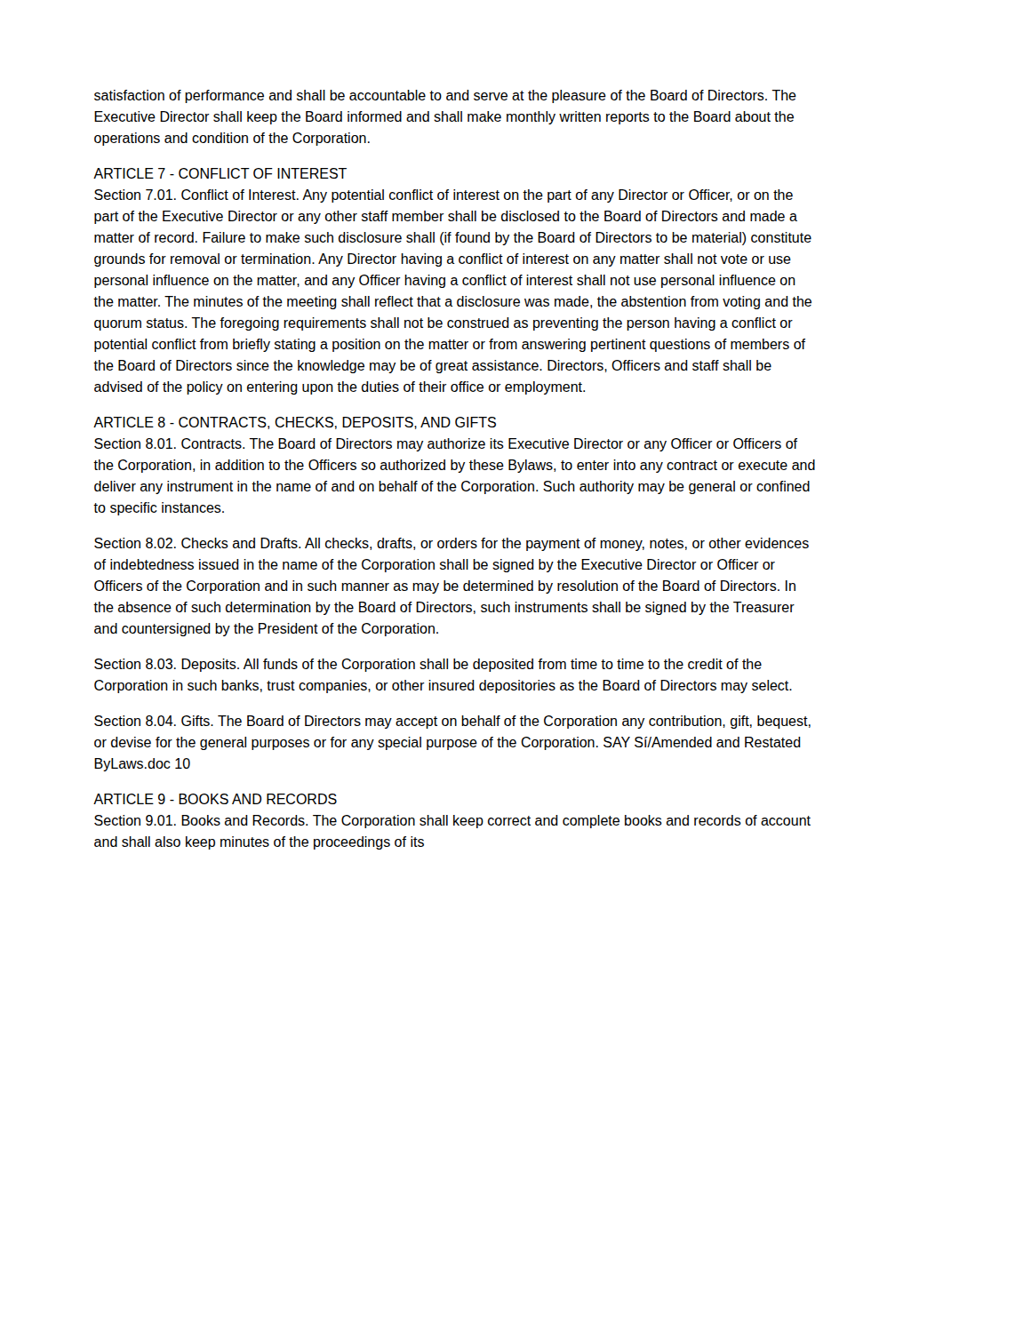satisfaction of performance and shall be accountable to and serve at the pleasure of the Board of Directors. The Executive Director shall keep the Board informed and shall make monthly written reports to the Board about the operations and condition of the Corporation.
ARTICLE 7 - CONFLICT OF INTEREST
Section 7.01. Conflict of Interest. Any potential conflict of interest on the part of any Director or Officer, or on the part of the Executive Director or any other staff member shall be disclosed to the Board of Directors and made a matter of record. Failure to make such disclosure shall (if found by the Board of Directors to be material) constitute grounds for removal or termination. Any Director having a conflict of interest on any matter shall not vote or use personal influence on the matter, and any Officer having a conflict of interest shall not use personal influence on the matter. The minutes of the meeting shall reflect that a disclosure was made, the abstention from voting and the quorum status. The foregoing requirements shall not be construed as preventing the person having a conflict or potential conflict from briefly stating a position on the matter or from answering pertinent questions of members of the Board of Directors since the knowledge may be of great assistance. Directors, Officers and staff shall be advised of the policy on entering upon the duties of their office or employment.
ARTICLE 8 - CONTRACTS, CHECKS, DEPOSITS, AND GIFTS
Section 8.01. Contracts. The Board of Directors may authorize its Executive Director or any Officer or Officers of the Corporation, in addition to the Officers so authorized by these Bylaws, to enter into any contract or execute and deliver any instrument in the name of and on behalf of the Corporation. Such authority may be general or confined to specific instances.
Section 8.02. Checks and Drafts. All checks, drafts, or orders for the payment of money, notes, or other evidences of indebtedness issued in the name of the Corporation shall be signed by the Executive Director or Officer or Officers of the Corporation and in such manner as may be determined by resolution of the Board of Directors. In the absence of such determination by the Board of Directors, such instruments shall be signed by the Treasurer and countersigned by the President of the Corporation.
Section 8.03. Deposits. All funds of the Corporation shall be deposited from time to time to the credit of the Corporation in such banks, trust companies, or other insured depositories as the Board of Directors may select.
Section 8.04. Gifts. The Board of Directors may accept on behalf of the Corporation any contribution, gift, bequest, or devise for the general purposes or for any special purpose of the Corporation. SAY Sí/Amended and Restated ByLaws.doc 10
ARTICLE 9 - BOOKS AND RECORDS
Section 9.01. Books and Records. The Corporation shall keep correct and complete books and records of account and shall also keep minutes of the proceedings of its